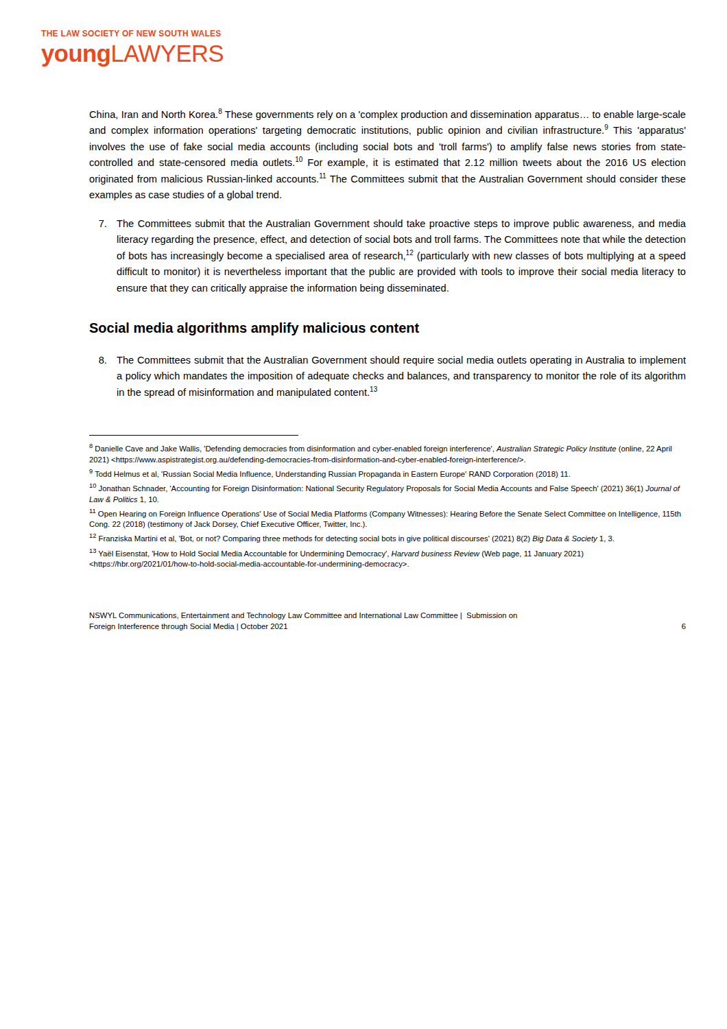THE LAW SOCIETY OF NEW SOUTH WALES
youngLAWYERS
China, Iran and North Korea.8 These governments rely on a 'complex production and dissemination apparatus… to enable large-scale and complex information operations' targeting democratic institutions, public opinion and civilian infrastructure.9 This 'apparatus' involves the use of fake social media accounts (including social bots and 'troll farms') to amplify false news stories from state-controlled and state-censored media outlets.10 For example, it is estimated that 2.12 million tweets about the 2016 US election originated from malicious Russian-linked accounts.11 The Committees submit that the Australian Government should consider these examples as case studies of a global trend.
The Committees submit that the Australian Government should take proactive steps to improve public awareness, and media literacy regarding the presence, effect, and detection of social bots and troll farms. The Committees note that while the detection of bots has increasingly become a specialised area of research,12 (particularly with new classes of bots multiplying at a speed difficult to monitor) it is nevertheless important that the public are provided with tools to improve their social media literacy to ensure that they can critically appraise the information being disseminated.
Social media algorithms amplify malicious content
The Committees submit that the Australian Government should require social media outlets operating in Australia to implement a policy which mandates the imposition of adequate checks and balances, and transparency to monitor the role of its algorithm in the spread of misinformation and manipulated content.13
8 Danielle Cave and Jake Wallis, 'Defending democracies from disinformation and cyber-enabled foreign interference', Australian Strategic Policy Institute (online, 22 April 2021) <https://www.aspistrategist.org.au/defending-democracies-from-disinformation-and-cyber-enabled-foreign-interference/>.
9 Todd Helmus et al, 'Russian Social Media Influence, Understanding Russian Propaganda in Eastern Europe' RAND Corporation (2018) 11.
10 Jonathan Schnader, 'Accounting for Foreign Disinformation: National Security Regulatory Proposals for Social Media Accounts and False Speech' (2021) 36(1) Journal of Law & Politics 1, 10.
11 Open Hearing on Foreign Influence Operations' Use of Social Media Platforms (Company Witnesses): Hearing Before the Senate Select Committee on Intelligence, 115th Cong. 22 (2018) (testimony of Jack Dorsey, Chief Executive Officer, Twitter, Inc.).
12 Franziska Martini et al, 'Bot, or not? Comparing three methods for detecting social bots in give political discourses' (2021) 8(2) Big Data & Society 1, 3.
13 Yaël Eisenstat, 'How to Hold Social Media Accountable for Undermining Democracy', Harvard business Review (Web page, 11 January 2021) <https://hbr.org/2021/01/how-to-hold-social-media-accountable-for-undermining-democracy>.
NSWYL Communications, Entertainment and Technology Law Committee and International Law Committee | Submission on
Foreign Interference through Social Media | October 2021 6